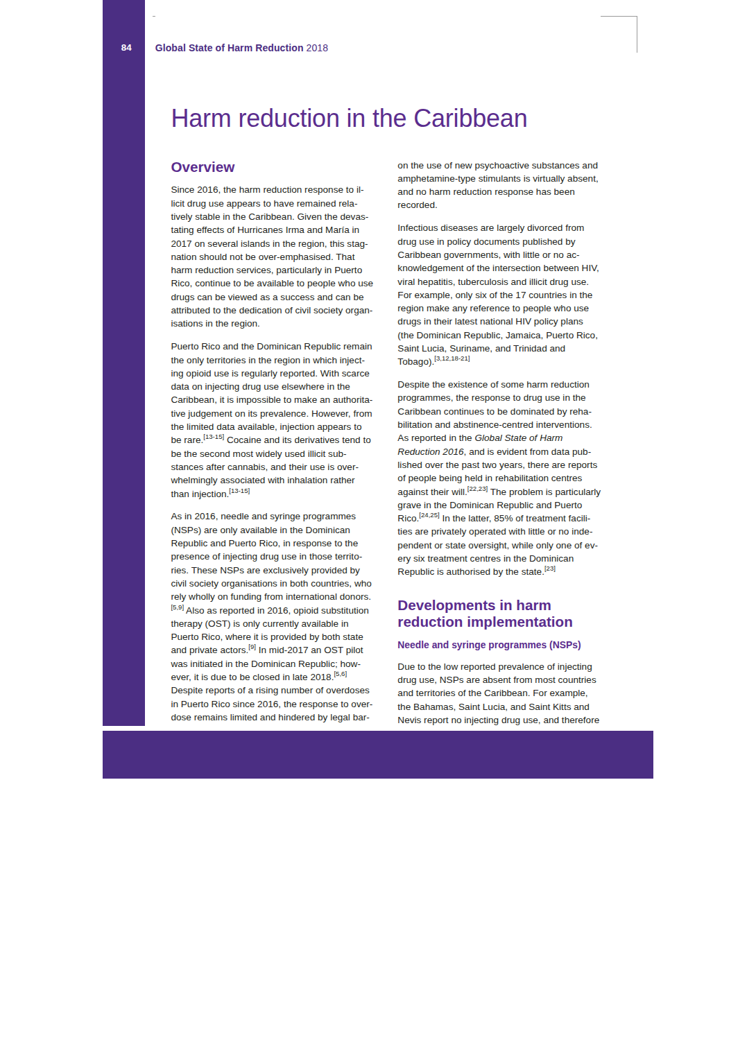84
Global State of Harm Reduction 2018
Harm reduction in the Caribbean
Overview
Since 2016, the harm reduction response to illicit drug use appears to have remained relatively stable in the Caribbean. Given the devastating effects of Hurricanes Irma and María in 2017 on several islands in the region, this stagnation should not be over-emphasised. That harm reduction services, particularly in Puerto Rico, continue to be available to people who use drugs can be viewed as a success and can be attributed to the dedication of civil society organisations in the region.
Puerto Rico and the Dominican Republic remain the only territories in the region in which injecting opioid use is regularly reported. With scarce data on injecting drug use elsewhere in the Caribbean, it is impossible to make an authoritative judgement on its prevalence. However, from the limited data available, injection appears to be rare.[13-15] Cocaine and its derivatives tend to be the second most widely used illicit substances after cannabis, and their use is overwhelmingly associated with inhalation rather than injection.[13-15]
As in 2016, needle and syringe programmes (NSPs) are only available in the Dominican Republic and Puerto Rico, in response to the presence of injecting drug use in those territories. These NSPs are exclusively provided by civil society organisations in both countries, who rely wholly on funding from international donors.[5,9] Also as reported in 2016, opioid substitution therapy (OST) is only currently available in Puerto Rico, where it is provided by both state and private actors.[9] In mid-2017 an OST pilot was initiated in the Dominican Republic; however, it is due to be closed in late 2018.[5,6] Despite reports of a rising number of overdoses in Puerto Rico since 2016, the response to overdose remains limited and hindered by legal barriers. No drug consumption rooms exist in the region, and naloxone is only available on a limited basis in Puerto Rico and only in major hospitals in the Dominican Republic.[6,9] Legislation to liberalise access to naloxone in Puerto Rico is currently being considered by the Puerto Rican assembly.[9]
The Caribbean is home to a limited, nascent harm reduction response to the use of cocaine and its derivatives. The informal use of cannabis as a substitution therapy, or to counter certain side-effects of crack cocaine use, has been documented in Jamaica and Saint Lucia.[16,17] Data on the use of new psychoactive substances and amphetamine-type stimulants is virtually absent, and no harm reduction response has been recorded.
Infectious diseases are largely divorced from drug use in policy documents published by Caribbean governments, with little or no acknowledgement of the intersection between HIV, viral hepatitis, tuberculosis and illicit drug use. For example, only six of the 17 countries in the region make any reference to people who use drugs in their latest national HIV policy plans (the Dominican Republic, Jamaica, Puerto Rico, Saint Lucia, Suriname, and Trinidad and Tobago).[3,12,18-21]
Despite the existence of some harm reduction programmes, the response to drug use in the Caribbean continues to be dominated by rehabilitation and abstinence-centred interventions. As reported in the Global State of Harm Reduction 2016, and is evident from data published over the past two years, there are reports of people being held in rehabilitation centres against their will.[22,23] The problem is particularly grave in the Dominican Republic and Puerto Rico.[24,25] In the latter, 85% of treatment facilities are privately operated with little or no independent or state oversight, while only one of every six treatment centres in the Dominican Republic is authorised by the state.[23]
Developments in harm reduction implementation
Needle and syringe programmes (NSPs)
Due to the low reported prevalence of injecting drug use, NSPs are absent from most countries and territories of the Caribbean. For example, the Bahamas, Saint Lucia, and Saint Kitts and Nevis report no injecting drug use, and therefore no NSPs exist.[2,20,26] In only a few countries has injecting drug use been found to have a significant role in the transmission of blood-borne diseases in the region, these being Puerto Rico, the Dominican Republic and, to a lesser extent, Cuba and Barbados.[27]
NSPs only operate in Puerto Rico and the Dominican Republic. A 2013 study found that 38% of people reporting active heroin injecting in the Dominican Republic had shared needles.[25] Evidence from both countries also suggests that NSPs play a role in linkage to healthcare for people who use drugs but do not inject.[27]